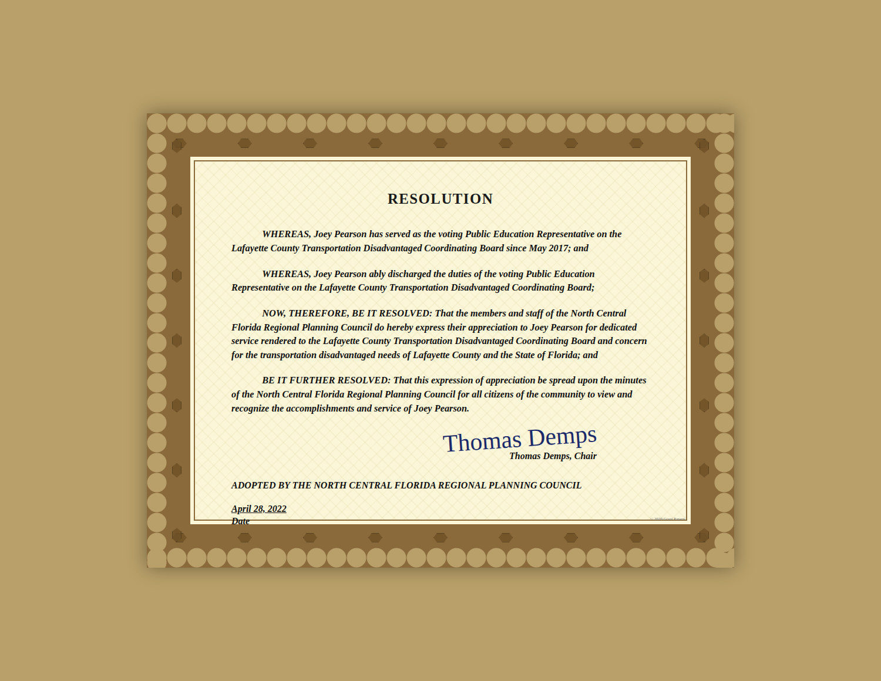RESOLUTION
WHEREAS, Joey Pearson has served as the voting Public Education Representative on the Lafayette County Transportation Disadvantaged Coordinating Board since May 2017; and
WHEREAS, Joey Pearson ably discharged the duties of the voting Public Education Representative on the Lafayette County Transportation Disadvantaged Coordinating Board;
NOW, THEREFORE, BE IT RESOLVED: That the members and staff of the North Central Florida Regional Planning Council do hereby express their appreciation to Joey Pearson for dedicated service rendered to the Lafayette County Transportation Disadvantaged Coordinating Board and concern for the transportation disadvantaged needs of Lafayette County and the State of Florida; and
BE IT FURTHER RESOLVED: That this expression of appreciation be spread upon the minutes of the North Central Florida Regional Planning Council for all citizens of the community to view and recognize the accomplishments and service of Joey Pearson.
Thomas Demps
Thomas Demps, Chair
ADOPTED BY THE NORTH CENTRAL FLORIDA REGIONAL PLANNING COUNCIL
April 28, 2022
Date
© 2020 Great Papers